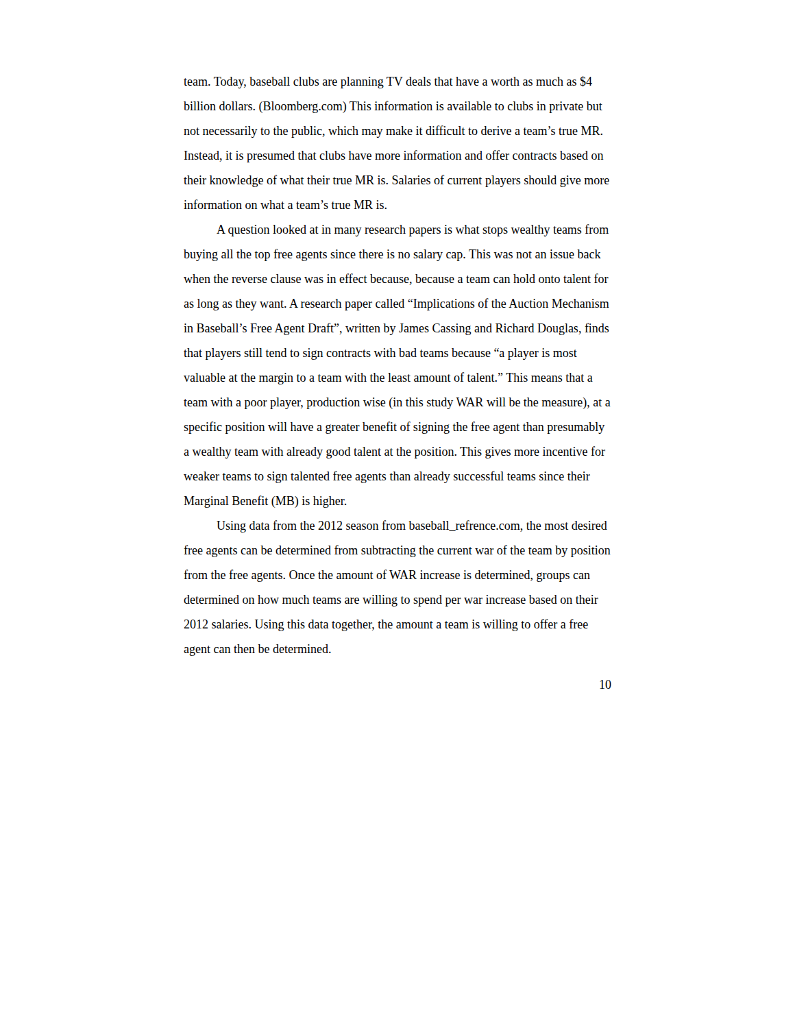team. Today, baseball clubs are planning TV deals that have a worth as much as $4 billion dollars. (Bloomberg.com) This information is available to clubs in private but not necessarily to the public, which may make it difficult to derive a team’s true MR. Instead, it is presumed that clubs have more information and offer contracts based on their knowledge of what their true MR is. Salaries of current players should give more information on what a team’s true MR is.
A question looked at in many research papers is what stops wealthy teams from buying all the top free agents since there is no salary cap. This was not an issue back when the reverse clause was in effect because, because a team can hold onto talent for as long as they want. A research paper called “Implications of the Auction Mechanism in Baseball’s Free Agent Draft”, written by James Cassing and Richard Douglas, finds that players still tend to sign contracts with bad teams because “a player is most valuable at the margin to a team with the least amount of talent.” This means that a team with a poor player, production wise (in this study WAR will be the measure), at a specific position will have a greater benefit of signing the free agent than presumably a wealthy team with already good talent at the position. This gives more incentive for weaker teams to sign talented free agents than already successful teams since their Marginal Benefit (MB) is higher.
Using data from the 2012 season from baseball_refrence.com, the most desired free agents can be determined from subtracting the current war of the team by position from the free agents. Once the amount of WAR increase is determined, groups can determined on how much teams are willing to spend per war increase based on their 2012 salaries. Using this data together, the amount a team is willing to offer a free agent can then be determined.
10